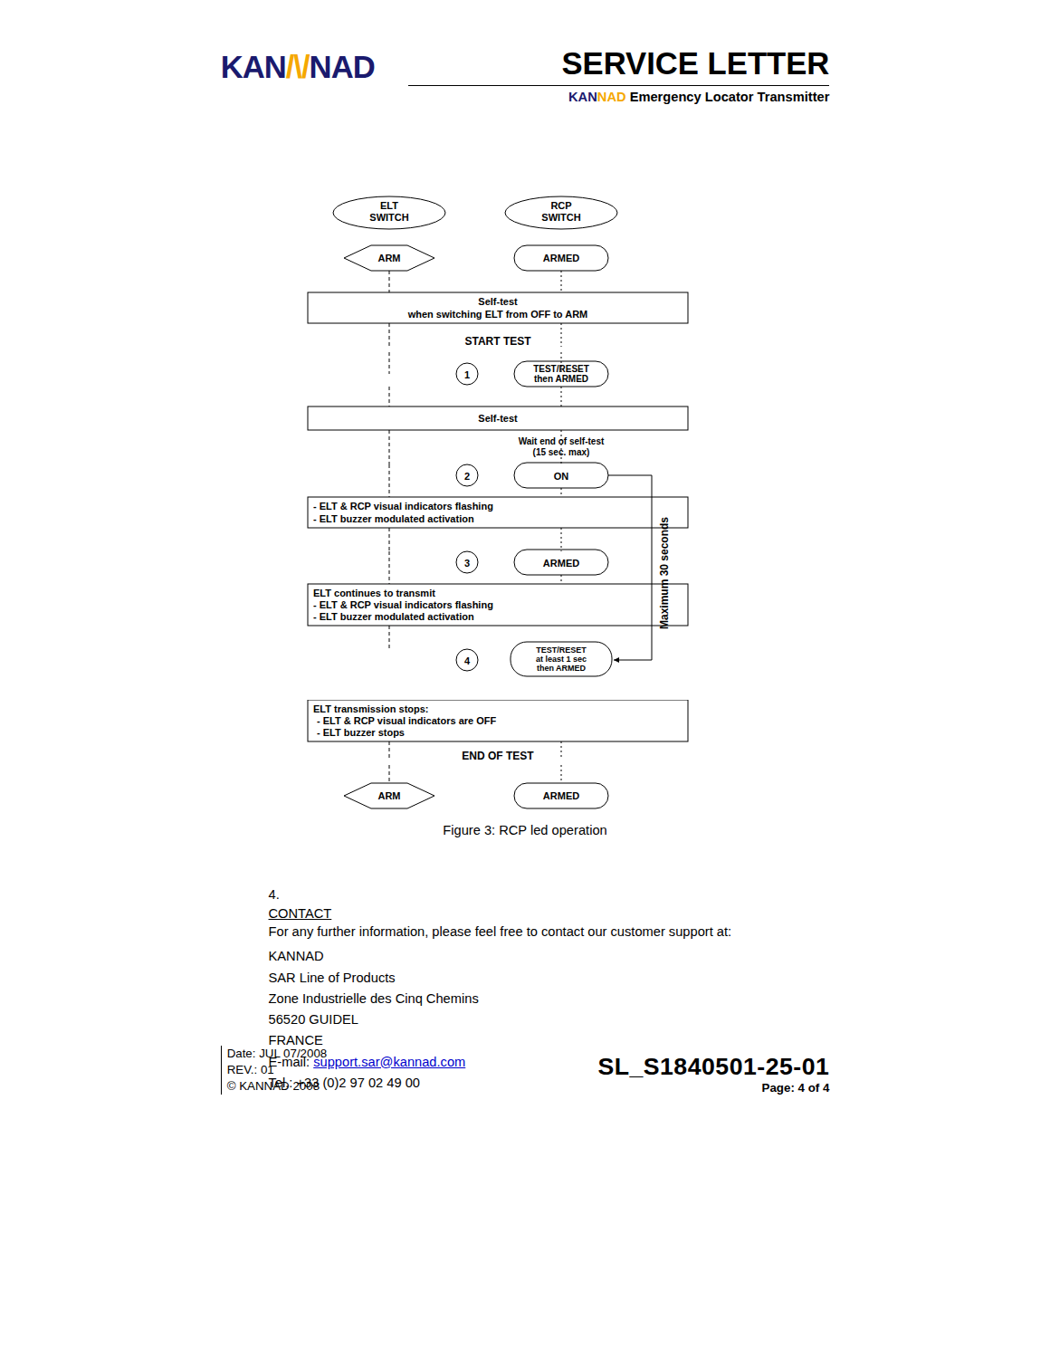KAN/\/NAD
SERVICE LETTER
KAN NAD Emergency Locator Transmitter
ELT SWITCH RCP SWITCH ARM ARMED Self-test when switching ELT from OFF to ARM START TEST 1 TEST/RESET then ARMED Self-test Wait end of self-test (15 sec. max) 2 ON - ELT & RCP visual indicators flashing - ELT buzzer modulated activation 3 ARMED ELT continues to transmit - ELT & RCP visual indicators flashing - ELT buzzer modulated activation 4 TEST/RESET at least 1 sec then ARMED Maximum 30 seconds ELT transmission stops: - ELT & RCP visual indicators are OFF - ELT buzzer stops END OF TEST ARM ARMED
Figure 3: RCP led operation
4.
CONTACT
For any further information, please feel free to contact our customer support at:
KANNAD
SAR Line of Products
Zone Industrielle des Cinq Chemins
56520 GUIDEL
FRANCE
E-mail: support.sar@kannad.com
Tel.: +33 (0)2 97 02 49 00
Date: JUL 07/2008
REV.: 01
© KANNAD 2008
SL_S1840501-25-01
Page: 4 of 4